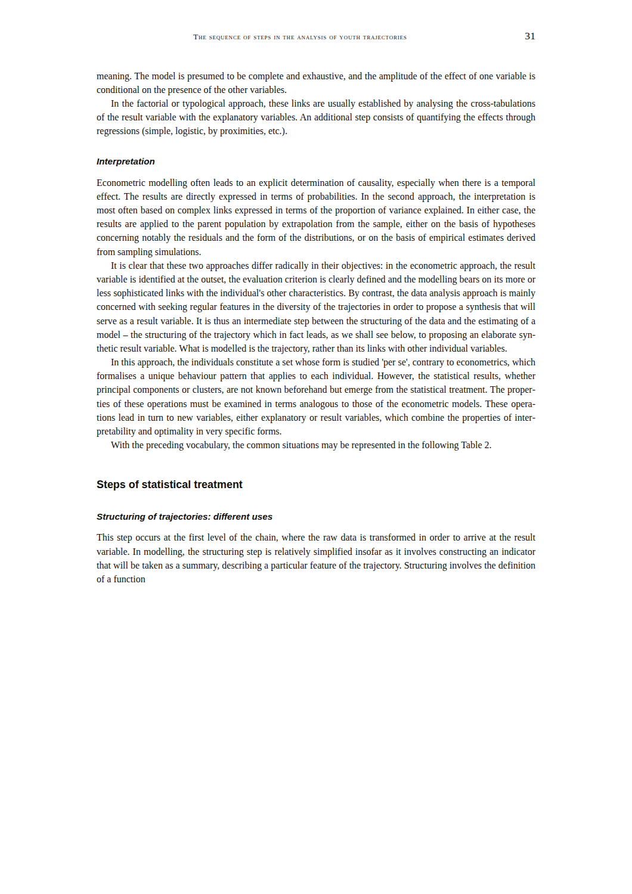The sequence of steps in the analysis of youth trajectories 31
meaning. The model is presumed to be complete and exhaustive, and the amplitude of the effect of one variable is conditional on the presence of the other variables.
In the factorial or typological approach, these links are usually established by analysing the cross-tabulations of the result variable with the explanatory variables. An additional step consists of quantifying the effects through regressions (simple, logistic, by proximities, etc.).
Interpretation
Econometric modelling often leads to an explicit determination of causality, especially when there is a temporal effect. The results are directly expressed in terms of probabilities. In the second approach, the interpretation is most often based on complex links expressed in terms of the proportion of variance explained. In either case, the results are applied to the parent population by extrapolation from the sample, either on the basis of hypotheses concerning notably the residuals and the form of the distributions, or on the basis of empirical estimates derived from sampling simulations.
It is clear that these two approaches differ radically in their objectives: in the econometric approach, the result variable is identified at the outset, the evaluation criterion is clearly defined and the modelling bears on its more or less sophisticated links with the individual's other characteristics. By contrast, the data analysis approach is mainly concerned with seeking regular features in the diversity of the trajectories in order to propose a synthesis that will serve as a result variable. It is thus an intermediate step between the structuring of the data and the estimating of a model – the structuring of the trajectory which in fact leads, as we shall see below, to proposing an elaborate synthetic result variable. What is modelled is the trajectory, rather than its links with other individual variables.
In this approach, the individuals constitute a set whose form is studied 'per se', contrary to econometrics, which formalises a unique behaviour pattern that applies to each individual. However, the statistical results, whether principal components or clusters, are not known beforehand but emerge from the statistical treatment. The properties of these operations must be examined in terms analogous to those of the econometric models. These operations lead in turn to new variables, either explanatory or result variables, which combine the properties of interpretability and optimality in very specific forms.
With the preceding vocabulary, the common situations may be represented in the following Table 2.
Steps of statistical treatment
Structuring of trajectories: different uses
This step occurs at the first level of the chain, where the raw data is transformed in order to arrive at the result variable. In modelling, the structuring step is relatively simplified insofar as it involves constructing an indicator that will be taken as a summary, describing a particular feature of the trajectory. Structuring involves the definition of a function